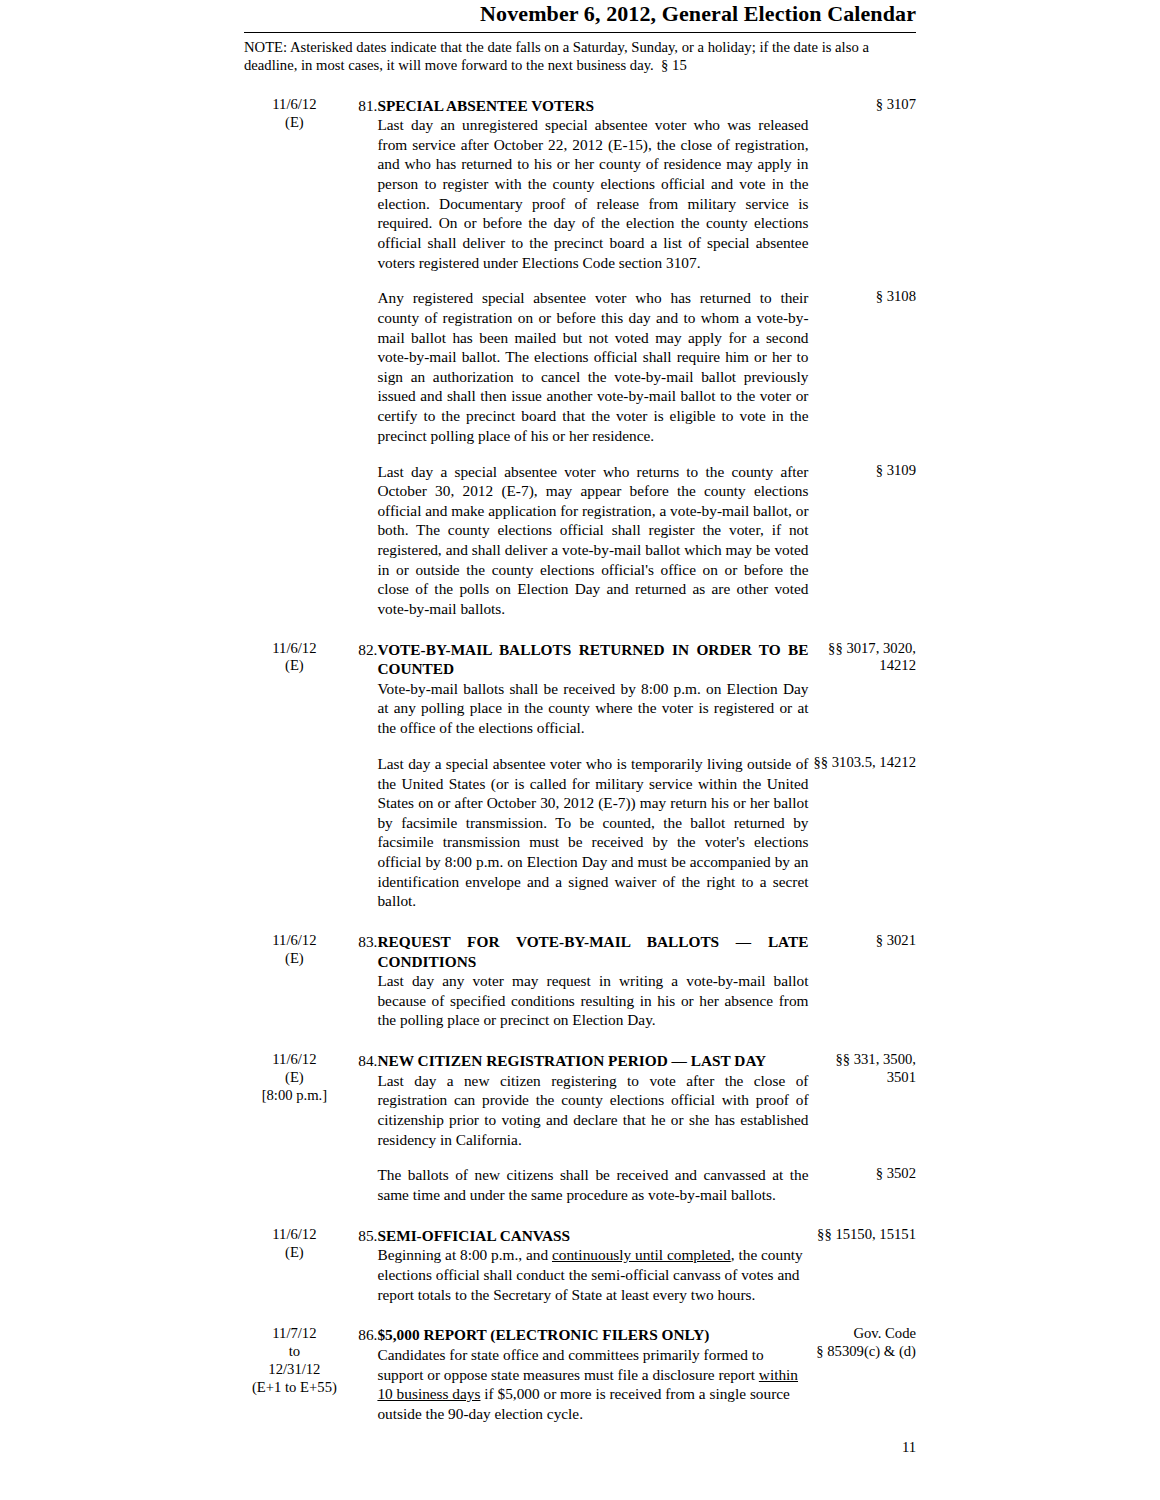November 6, 2012, General Election Calendar
NOTE: Asterisked dates indicate that the date falls on a Saturday, Sunday, or a holiday; if the date is also a deadline, in most cases, it will move forward to the next business day. § 15
| 11/6/12 (E) | 81. | Special Absentee Voters Last day an unregistered special absentee voter who was released from service after October 22, 2012 (E-15), the close of registration, and who has returned to his or her county of residence may apply in person to register with the county elections official and vote in the election. Documentary proof of release from military service is required. On or before the day of the election the county elections official shall deliver to the precinct board a list of special absentee voters registered under Elections Code section 3107. | § 3107 |
| | | Any registered special absentee voter who has returned to their county of registration on or before this day and to whom a vote-by-mail ballot has been mailed but not voted may apply for a second vote-by-mail ballot. The elections official shall require him or her to sign an authorization to cancel the vote-by-mail ballot previously issued and shall then issue another vote-by-mail ballot to the voter or certify to the precinct board that the voter is eligible to vote in the precinct polling place of his or her residence. | § 3108 |
| | | Last day a special absentee voter who returns to the county after October 30, 2012 (E-7), may appear before the county elections official and make application for registration, a vote-by-mail ballot, or both. The county elections official shall register the voter, if not registered, and shall deliver a vote-by-mail ballot which may be voted in or outside the county elections official's office on or before the close of the polls on Election Day and returned as are other voted vote-by-mail ballots. | § 3109 |
| 11/6/12 (E) | 82. | Vote-by-Mail Ballots Returned in Order to Be Counted Vote-by-mail ballots shall be received by 8:00 p.m. on Election Day at any polling place in the county where the voter is registered or at the office of the elections official. | §§ 3017, 3020, 14212 |
| | | Last day a special absentee voter who is temporarily living outside of the United States (or is called for military service within the United States on or after October 30, 2012 (E-7)) may return his or her ballot by facsimile transmission. To be counted, the ballot returned by facsimile transmission must be received by the voter's elections official by 8:00 p.m. on Election Day and must be accompanied by an identification envelope and a signed waiver of the right to a secret ballot. | §§ 3103.5, 14212 |
| 11/6/12 (E) | 83. | Request for Vote-by-Mail Ballots — Late Conditions Last day any voter may request in writing a vote-by-mail ballot because of specified conditions resulting in his or her absence from the polling place or precinct on Election Day. | § 3021 |
| 11/6/12 (E) [8:00 p.m.] | 84. | New Citizen Registration Period — Last Day Last day a new citizen registering to vote after the close of registration can provide the county elections official with proof of citizenship prior to voting and declare that he or she has established residency in California. | §§ 331, 3500, 3501 |
| | | The ballots of new citizens shall be received and canvassed at the same time and under the same procedure as vote-by-mail ballots. | § 3502 |
| 11/6/12 (E) | 85. | Semi-Official Canvass Beginning at 8:00 p.m., and continuously until completed , the county elections official shall conduct the semi-official canvass of votes and report totals to the Secretary of State at least every two hours. | §§ 15150, 15151 |
| 11/7/12 to 12/31/12 (E+1 to E+55) | 86. | $5,000 Report (Electronic Filers Only) Candidates for state office and committees primarily formed to support or oppose state measures must file a disclosure report within 10 business days if $5,000 or more is received from a single source outside the 90-day election cycle. | Gov. Code § 85309(c) & (d) |
11